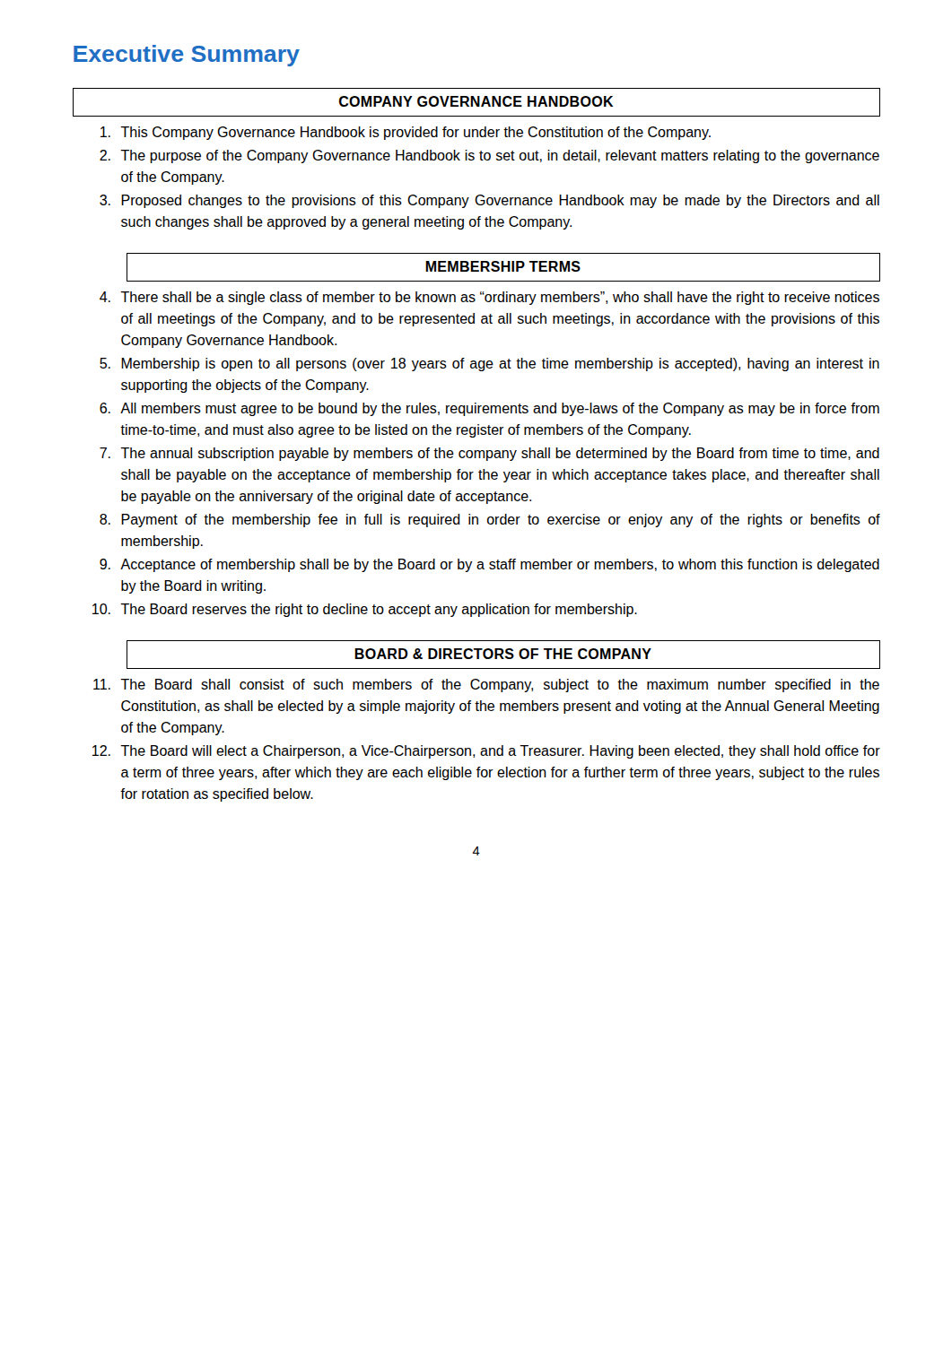Executive Summary
COMPANY GOVERNANCE HANDBOOK
This Company Governance Handbook is provided for under the Constitution of the Company.
The purpose of the Company Governance Handbook is to set out, in detail, relevant matters relating to the governance of the Company.
Proposed changes to the provisions of this Company Governance Handbook may be made by the Directors and all such changes shall be approved by a general meeting of the Company.
MEMBERSHIP TERMS
There shall be a single class of member to be known as “ordinary members”, who shall have the right to receive notices of all meetings of the Company, and to be represented at all such meetings, in accordance with the provisions of this Company Governance Handbook.
Membership is open to all persons (over 18 years of age at the time membership is accepted), having an interest in supporting the objects of the Company.
All members must agree to be bound by the rules, requirements and bye-laws of the Company as may be in force from time-to-time, and must also agree to be listed on the register of members of the Company.
The annual subscription payable by members of the company shall be determined by the Board from time to time, and shall be payable on the acceptance of membership for the year in which acceptance takes place, and thereafter shall be payable on the anniversary of the original date of acceptance.
Payment of the membership fee in full is required in order to exercise or enjoy any of the rights or benefits of membership.
Acceptance of membership shall be by the Board or by a staff member or members, to whom this function is delegated by the Board in writing.
The Board reserves the right to decline to accept any application for membership.
BOARD & DIRECTORS OF THE COMPANY
The Board shall consist of such members of the Company, subject to the maximum number specified in the Constitution, as shall be elected by a simple majority of the members present and voting at the Annual General Meeting of the Company.
The Board will elect a Chairperson, a Vice-Chairperson, and a Treasurer. Having been elected, they shall hold office for a term of three years, after which they are each eligible for election for a further term of three years, subject to the rules for rotation as specified below.
4